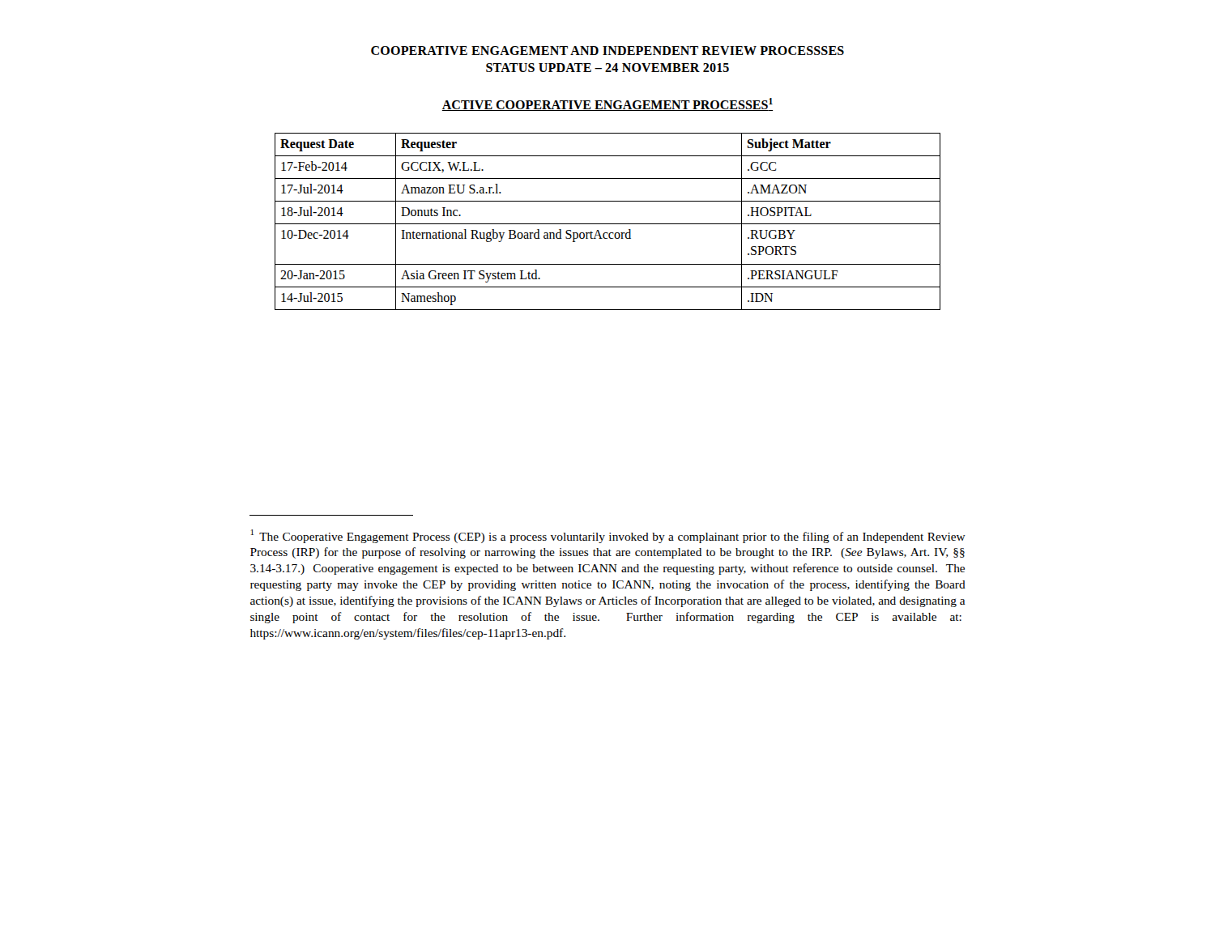COOPERATIVE ENGAGEMENT AND INDEPENDENT REVIEW PROCESSSES
STATUS UPDATE – 24 NOVEMBER 2015
ACTIVE COOPERATIVE ENGAGEMENT PROCESSES1
| Request Date | Requester | Subject Matter |
| --- | --- | --- |
| 17-Feb-2014 | GCCIX, W.L.L. | .GCC |
| 17-Jul-2014 | Amazon EU S.a.r.l. | .AMAZON |
| 18-Jul-2014 | Donuts Inc. | .HOSPITAL |
| 10-Dec-2014 | International Rugby Board and SportAccord | .RUGBY .SPORTS |
| 20-Jan-2015 | Asia Green IT System Ltd. | .PERSIANGULF |
| 14-Jul-2015 | Nameshop | .IDN |
1 The Cooperative Engagement Process (CEP) is a process voluntarily invoked by a complainant prior to the filing of an Independent Review Process (IRP) for the purpose of resolving or narrowing the issues that are contemplated to be brought to the IRP. (See Bylaws, Art. IV, §§ 3.14-3.17.) Cooperative engagement is expected to be between ICANN and the requesting party, without reference to outside counsel. The requesting party may invoke the CEP by providing written notice to ICANN, noting the invocation of the process, identifying the Board action(s) at issue, identifying the provisions of the ICANN Bylaws or Articles of Incorporation that are alleged to be violated, and designating a single point of contact for the resolution of the issue. Further information regarding the CEP is available at: https://www.icann.org/en/system/files/files/cep-11apr13-en.pdf.